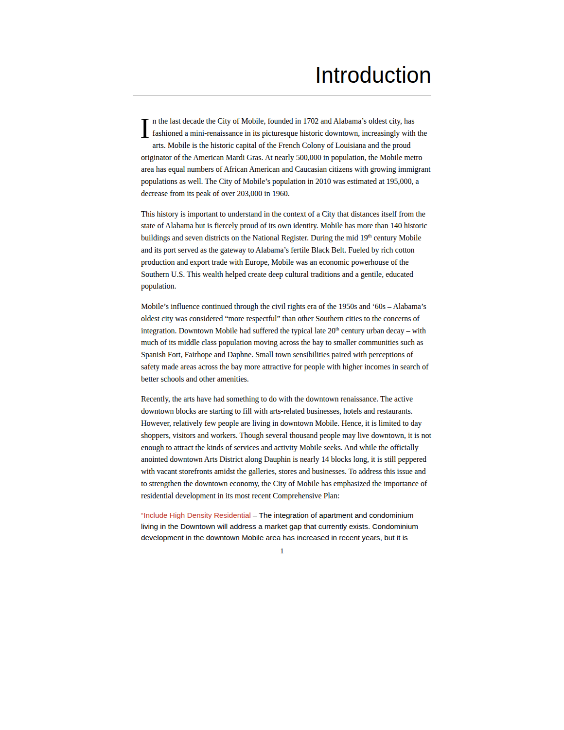Introduction
In the last decade the City of Mobile, founded in 1702 and Alabama’s oldest city, has fashioned a mini-renaissance in its picturesque historic downtown, increasingly with the arts. Mobile is the historic capital of the French Colony of Louisiana and the proud originator of the American Mardi Gras. At nearly 500,000 in population, the Mobile metro area has equal numbers of African American and Caucasian citizens with growing immigrant populations as well. The City of Mobile’s population in 2010 was estimated at 195,000, a decrease from its peak of over 203,000 in 1960.
This history is important to understand in the context of a City that distances itself from the state of Alabama but is fiercely proud of its own identity. Mobile has more than 140 historic buildings and seven districts on the National Register. During the mid 19th century Mobile and its port served as the gateway to Alabama’s fertile Black Belt. Fueled by rich cotton production and export trade with Europe, Mobile was an economic powerhouse of the Southern U.S. This wealth helped create deep cultural traditions and a gentile, educated population.
Mobile’s influence continued through the civil rights era of the 1950s and ‘60s – Alabama’s oldest city was considered “more respectful” than other Southern cities to the concerns of integration. Downtown Mobile had suffered the typical late 20th century urban decay – with much of its middle class population moving across the bay to smaller communities such as Spanish Fort, Fairhope and Daphne. Small town sensibilities paired with perceptions of safety made areas across the bay more attractive for people with higher incomes in search of better schools and other amenities.
Recently, the arts have had something to do with the downtown renaissance. The active downtown blocks are starting to fill with arts-related businesses, hotels and restaurants. However, relatively few people are living in downtown Mobile. Hence, it is limited to day shoppers, visitors and workers. Though several thousand people may live downtown, it is not enough to attract the kinds of services and activity Mobile seeks. And while the officially anointed downtown Arts District along Dauphin is nearly 14 blocks long, it is still peppered with vacant storefronts amidst the galleries, stores and businesses. To address this issue and to strengthen the downtown economy, the City of Mobile has emphasized the importance of residential development in its most recent Comprehensive Plan:
“Include High Density Residential – The integration of apartment and condominium living in the Downtown will address a market gap that currently exists. Condominium development in the downtown Mobile area has increased in recent years, but it is
1